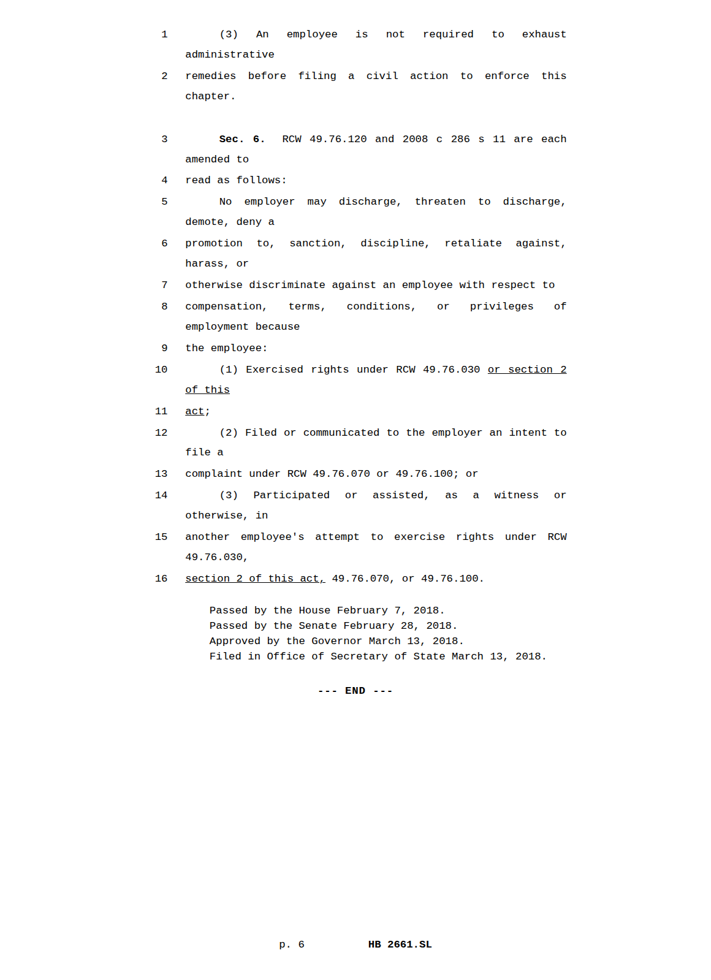| 1 | (3) An employee is not required to exhaust administrative |
| 2 | remedies before filing a civil action to enforce this chapter. |
| 3 | Sec. 6. RCW 49.76.120 and 2008 c 286 s 11 are each amended to |
| 4 | read as follows: |
| 5 | No employer may discharge, threaten to discharge, demote, deny a |
| 6 | promotion to, sanction, discipline, retaliate against, harass, or |
| 7 | otherwise discriminate against an employee with respect to |
| 8 | compensation, terms, conditions, or privileges of employment because |
| 9 | the employee: |
| 10 | (1) Exercised rights under RCW 49.76.030 or section 2 of this |
| 11 | act ; |
| 12 | (2) Filed or communicated to the employer an intent to file a |
| 13 | complaint under RCW 49.76.070 or 49.76.100; or |
| 14 | (3) Participated or assisted, as a witness or otherwise, in |
| 15 | another employee's attempt to exercise rights under RCW 49.76.030, |
| 16 | section 2 of this act, 49.76.070, or 49.76.100. |
Passed by the House February 7, 2018.
Passed by the Senate February 28, 2018.
Approved by the Governor March 13, 2018.
Filed in Office of Secretary of State March 13, 2018.
--- END ---
p. 6 HB 2661.SL